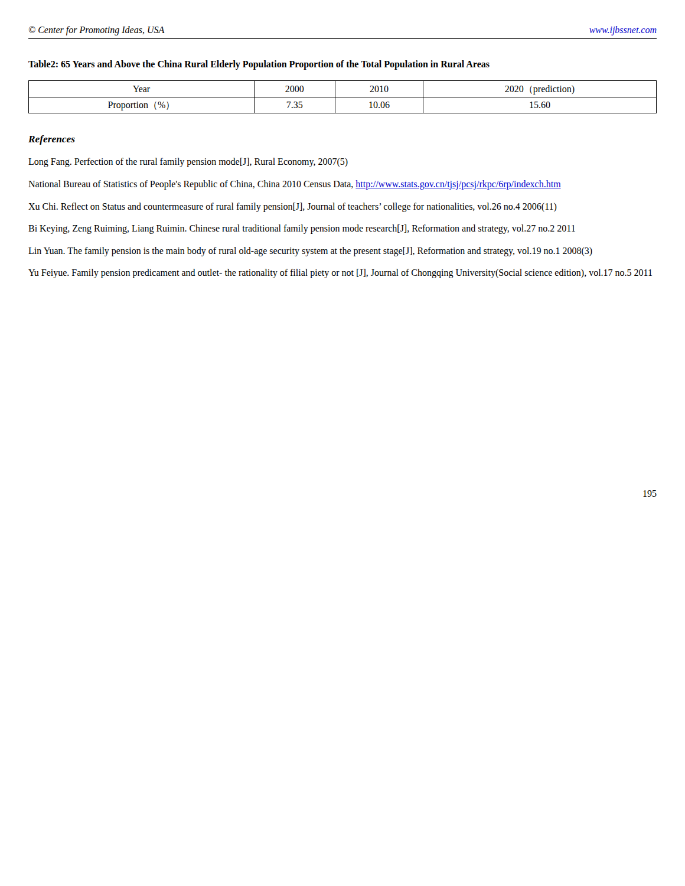© Center for Promoting Ideas, USA
www.ijbssnet.com
Table2: 65 Years and Above the China Rural Elderly Population Proportion of the Total Population in Rural Areas
| Year | 2000 | 2010 | 2020（prediction) |
| Proportion（%） | 7.35 | 10.06 | 15.60 |
References
Long Fang. Perfection of the rural family pension mode[J], Rural Economy, 2007(5)
National Bureau of Statistics of People's Republic of China, China 2010 Census Data, http://www.stats.gov.cn/tjsj/pcsj/rkpc/6rp/indexch.htm
Xu Chi. Reflect on Status and countermeasure of rural family pension[J], Journal of teachers’ college for nationalities, vol.26 no.4 2006(11)
Bi Keying, Zeng Ruiming, Liang Ruimin. Chinese rural traditional family pension mode research[J], Reformation and strategy, vol.27 no.2 2011
Lin Yuan. The family pension is the main body of rural old-age security system at the present stage[J], Reformation and strategy, vol.19 no.1 2008(3)
Yu Feiyue. Family pension predicament and outlet- the rationality of filial piety or not [J], Journal of Chongqing University(Social science edition), vol.17 no.5 2011
195